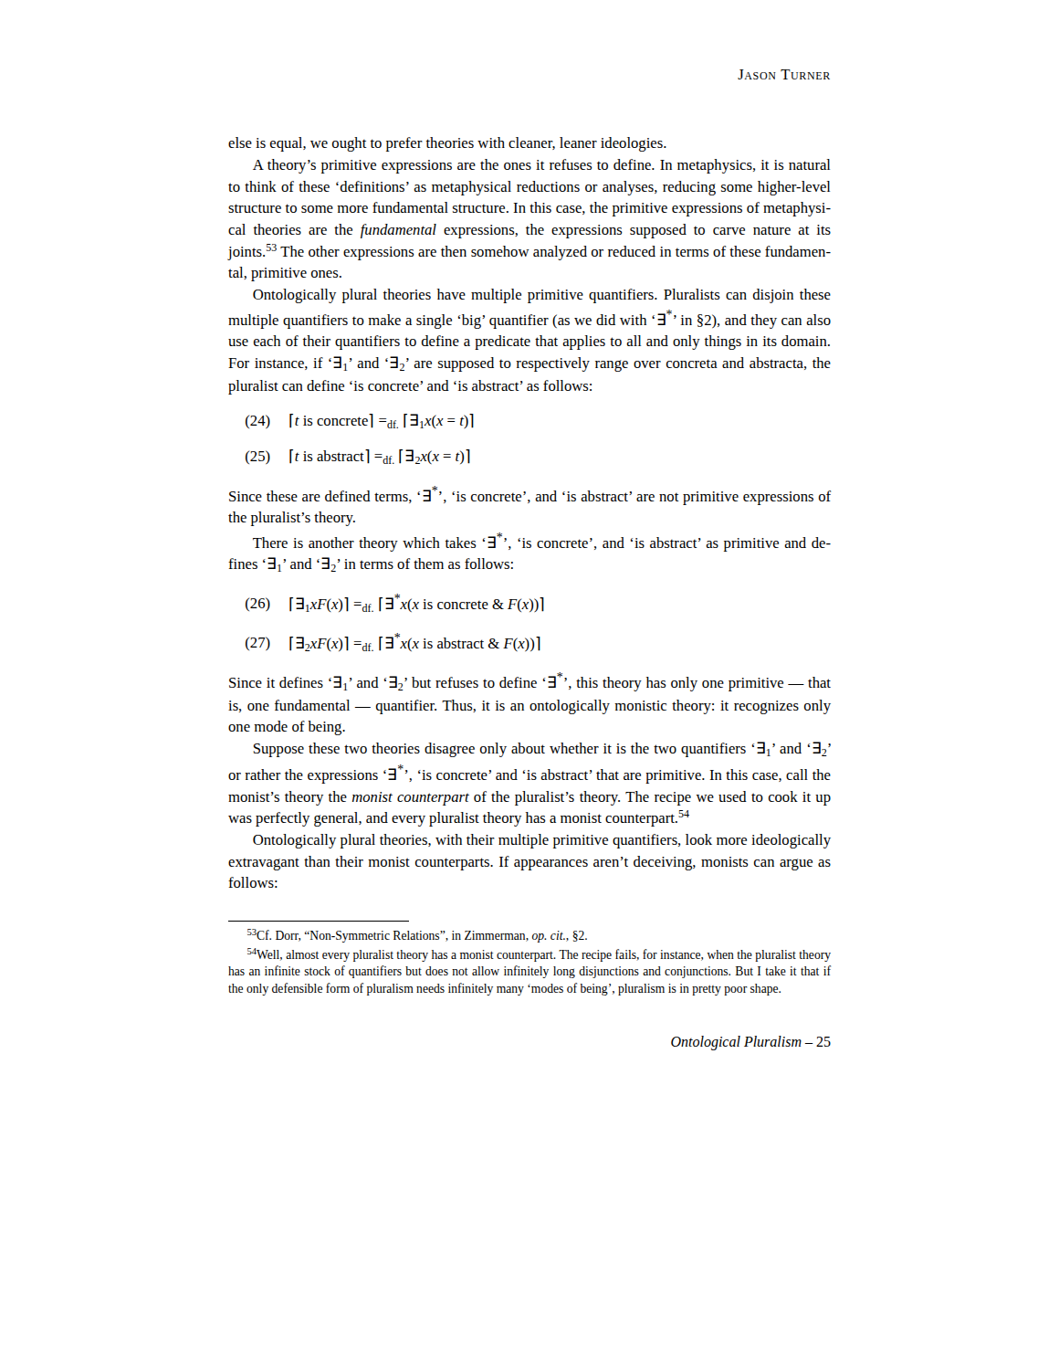Jason Turner
else is equal, we ought to prefer theories with cleaner, leaner ideologies.
A theory’s primitive expressions are the ones it refuses to define. In metaphysics, it is natural to think of these ‘definitions’ as metaphysical reductions or analyses, reducing some higher-level structure to some more fundamental structure. In this case, the primitive expressions of metaphysical theories are the fundamental expressions, the expressions supposed to carve nature at its joints.53 The other expressions are then somehow analyzed or reduced in terms of these fundamental, primitive ones.
Ontologically plural theories have multiple primitive quantifiers. Pluralists can disjoin these multiple quantifiers to make a single ‘big’ quantifier (as we did with ‘∃*’ in §2), and they can also use each of their quantifiers to define a predicate that applies to all and only things in its domain. For instance, if ‘∃1’ and ‘∃2’ are supposed to respectively range over concreta and abstracta, the pluralist can define ‘is concrete’ and ‘is abstract’ as follows:
(24) ⌈t is concrete⌉ =df. ⌈∃1x(x = t)⌉
(25) ⌈t is abstract⌉ =df. ⌈∃2x(x = t)⌉
Since these are defined terms, ‘∃*’, ‘is concrete’, and ‘is abstract’ are not primitive expressions of the pluralist’s theory.
There is another theory which takes ‘∃*’, ‘is concrete’, and ‘is abstract’ as primitive and defines ‘∃1’ and ‘∃2’ in terms of them as follows:
(26) ⌈∃1xF(x)⌉ =df. ⌈∃*x(x is concrete & F(x))⌉
(27) ⌈∃2xF(x)⌉ =df. ⌈∃*x(x is abstract & F(x))⌉
Since it defines ‘∃1’ and ‘∃2’ but refuses to define ‘∃*’, this theory has only one primitive — that is, one fundamental — quantifier. Thus, it is an ontologically monistic theory: it recognizes only one mode of being.
Suppose these two theories disagree only about whether it is the two quantifiers ‘∃1’ and ‘∃2’ or rather the expressions ‘∃*’, ‘is concrete’ and ‘is abstract’ that are primitive. In this case, call the monist’s theory the monist counterpart of the pluralist’s theory. The recipe we used to cook it up was perfectly general, and every pluralist theory has a monist counterpart.54
Ontologically plural theories, with their multiple primitive quantifiers, look more ideologically extravagant than their monist counterparts. If appearances aren’t deceiving, monists can argue as follows:
53Cf. Dorr, “Non-Symmetric Relations”, in Zimmerman, op. cit., §2.
54Well, almost every pluralist theory has a monist counterpart. The recipe fails, for instance, when the pluralist theory has an infinite stock of quantifiers but does not allow infinitely long disjunctions and conjunctions. But I take it that if the only defensible form of pluralism needs infinitely many ‘modes of being’, pluralism is in pretty poor shape.
Ontological Pluralism – 25